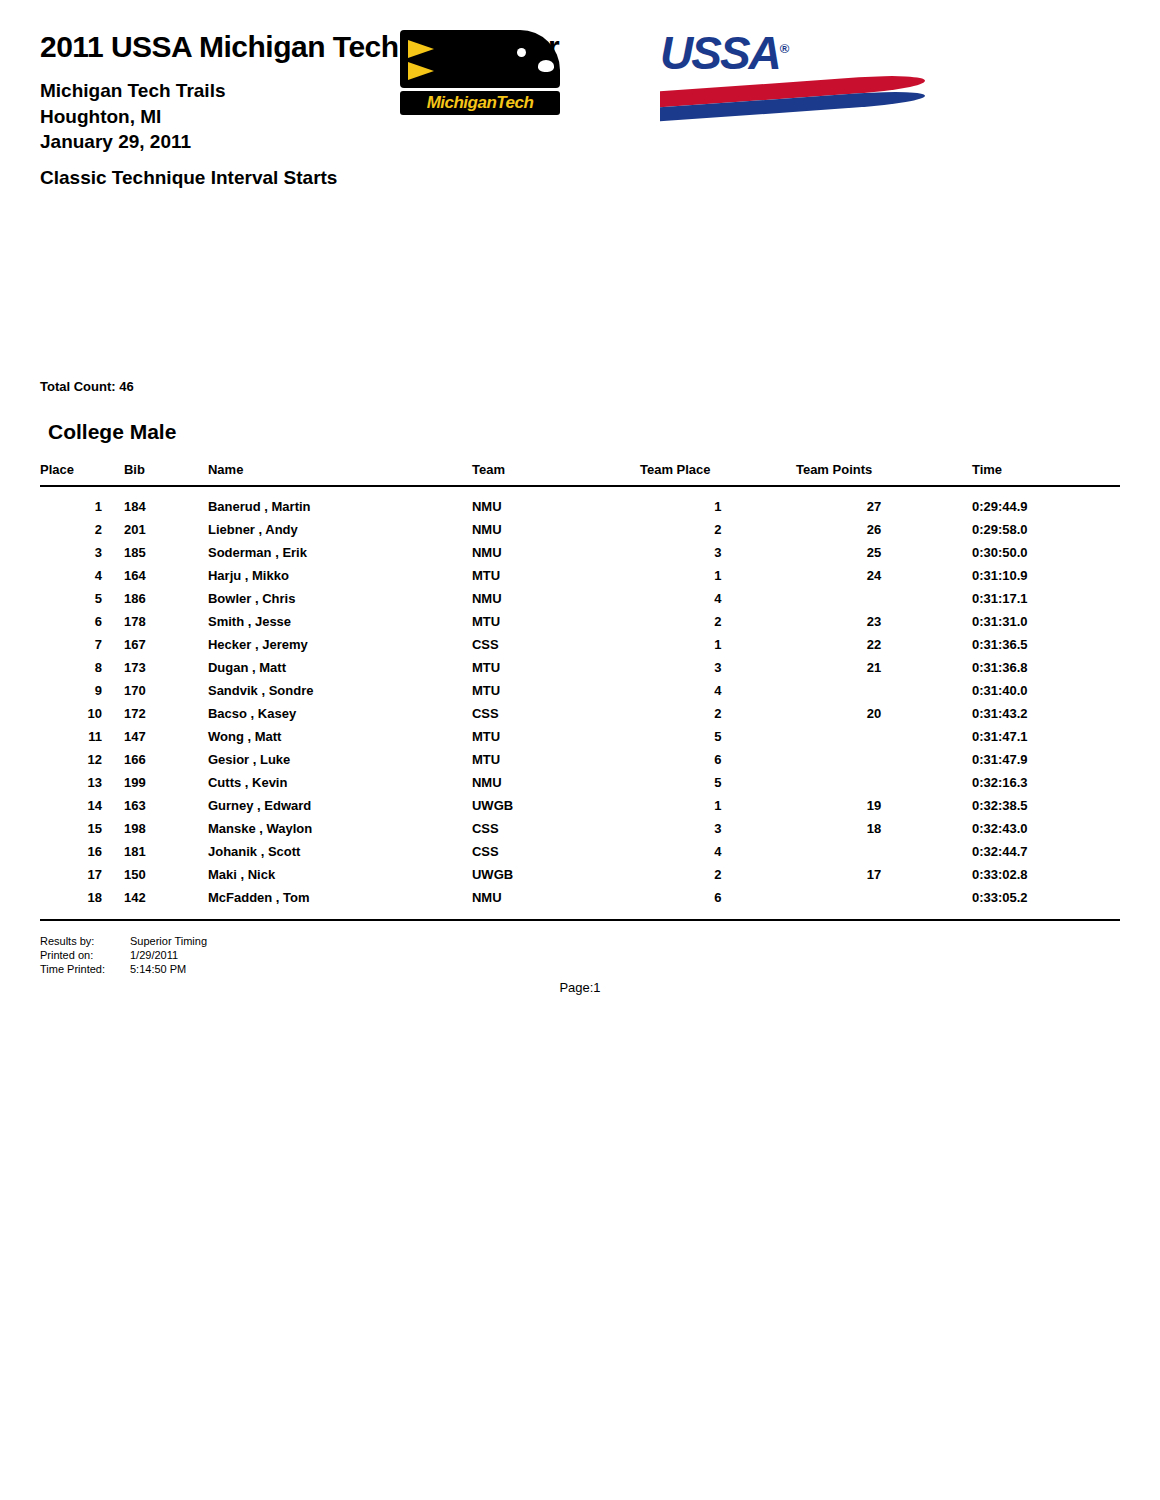2011 USSA Michigan Tech Super Tour
Michigan Tech Trails
Houghton, MI
January 29, 2011
Classic Technique Interval Starts
MichiganTech
USSA®
Total Count: 46
College Male
| Place | Bib | Name | Team | Team Place | Team Points | Time |
| --- | --- | --- | --- | --- | --- | --- |
| 1 | 184 | Banerud , Martin | NMU | 1 | 27 | 0:29:44.9 |
| 2 | 201 | Liebner , Andy | NMU | 2 | 26 | 0:29:58.0 |
| 3 | 185 | Soderman , Erik | NMU | 3 | 25 | 0:30:50.0 |
| 4 | 164 | Harju , Mikko | MTU | 1 | 24 | 0:31:10.9 |
| 5 | 186 | Bowler , Chris | NMU | 4 | | 0:31:17.1 |
| 6 | 178 | Smith , Jesse | MTU | 2 | 23 | 0:31:31.0 |
| 7 | 167 | Hecker , Jeremy | CSS | 1 | 22 | 0:31:36.5 |
| 8 | 173 | Dugan , Matt | MTU | 3 | 21 | 0:31:36.8 |
| 9 | 170 | Sandvik , Sondre | MTU | 4 | | 0:31:40.0 |
| 10 | 172 | Bacso , Kasey | CSS | 2 | 20 | 0:31:43.2 |
| 11 | 147 | Wong , Matt | MTU | 5 | | 0:31:47.1 |
| 12 | 166 | Gesior , Luke | MTU | 6 | | 0:31:47.9 |
| 13 | 199 | Cutts , Kevin | NMU | 5 | | 0:32:16.3 |
| 14 | 163 | Gurney , Edward | UWGB | 1 | 19 | 0:32:38.5 |
| 15 | 198 | Manske , Waylon | CSS | 3 | 18 | 0:32:43.0 |
| 16 | 181 | Johanik , Scott | CSS | 4 | | 0:32:44.7 |
| 17 | 150 | Maki , Nick | UWGB | 2 | 17 | 0:33:02.8 |
| 18 | 142 | McFadden , Tom | NMU | 6 | | 0:33:05.2 |
Results by: Superior Timing
Printed on: 1/29/2011
Time Printed: 5:14:50 PM
Page:1